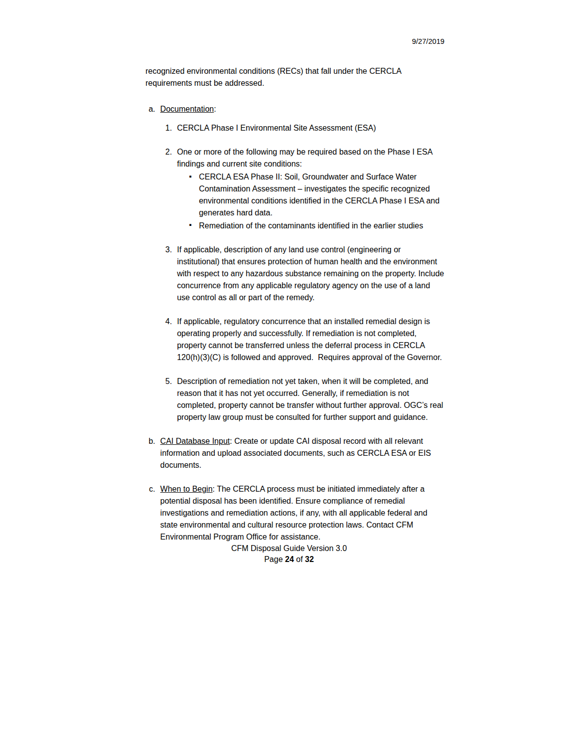9/27/2019
recognized environmental conditions (RECs) that fall under the CERCLA requirements must be addressed.
Documentation:
CERCLA Phase I Environmental Site Assessment (ESA)
One or more of the following may be required based on the Phase I ESA findings and current site conditions:
CERCLA ESA Phase II: Soil, Groundwater and Surface Water Contamination Assessment – investigates the specific recognized environmental conditions identified in the CERCLA Phase I ESA and generates hard data.
Remediation of the contaminants identified in the earlier studies
If applicable, description of any land use control (engineering or institutional) that ensures protection of human health and the environment with respect to any hazardous substance remaining on the property. Include concurrence from any applicable regulatory agency on the use of a land use control as all or part of the remedy.
If applicable, regulatory concurrence that an installed remedial design is operating properly and successfully. If remediation is not completed, property cannot be transferred unless the deferral process in CERCLA 120(h)(3)(C) is followed and approved. Requires approval of the Governor.
Description of remediation not yet taken, when it will be completed, and reason that it has not yet occurred. Generally, if remediation is not completed, property cannot be transfer without further approval. OGC’s real property law group must be consulted for further support and guidance.
CAI Database Input: Create or update CAI disposal record with all relevant information and upload associated documents, such as CERCLA ESA or EIS documents.
When to Begin: The CERCLA process must be initiated immediately after a potential disposal has been identified. Ensure compliance of remedial investigations and remediation actions, if any, with all applicable federal and state environmental and cultural resource protection laws. Contact CFM Environmental Program Office for assistance.
CFM Disposal Guide Version 3.0
Page 24 of 32